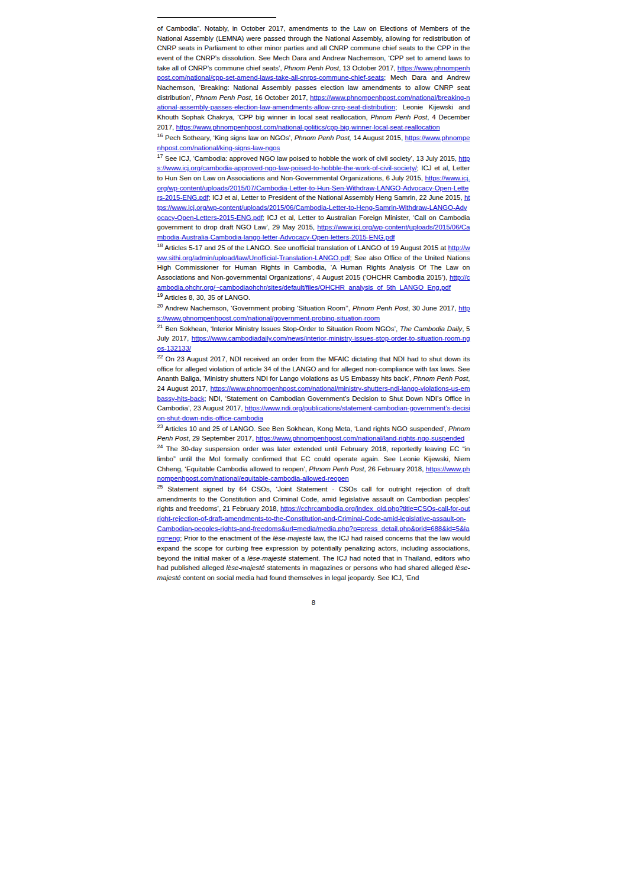of Cambodia”. Notably, in October 2017, amendments to the Law on Elections of Members of the National Assembly (LEMNA) were passed through the National Assembly, allowing for redistribution of CNRP seats in Parliament to other minor parties and all CNRP commune chief seats to the CPP in the event of the CNRP’s dissolution. See Mech Dara and Andrew Nachemson, ‘CPP set to amend laws to take all of CNRP’s commune chief seats’, Phnom Penh Post, 13 October 2017, https://www.phnompenhpost.com/national/cpp-set-amend-laws-take-all-cnrps-commune-chief-seats; Mech Dara and Andrew Nachemson, ‘Breaking: National Assembly passes election law amendments to allow CNRP seat distribution’, Phnom Penh Post, 16 October 2017, https://www.phnompenhpost.com/national/breaking-national-assembly-passes-election-law-amendments-allow-cnrp-seat-distribution; Leonie Kijewski and Khouth Sophak Chakrya, ‘CPP big winner in local seat reallocation, Phnom Penh Post, 4 December 2017, https://www.phnompenhpost.com/national-politics/cpp-big-winner-local-seat-reallocation
16 Pech Sotheary, ‘King signs law on NGOs’, Phnom Penh Post, 14 August 2015, https://www.phnompenhpost.com/national/king-signs-law-ngos
17 See ICJ, ‘Cambodia: approved NGO law poised to hobble the work of civil society’, 13 July 2015, https://www.icj.org/cambodia-approved-ngo-law-poised-to-hobble-the-work-of-civil-society/; ICJ et al, Letter to Hun Sen on Law on Associations and Non-Governmental Organizations, 6 July 2015, https://www.icj.org/wp-content/uploads/2015/07/Cambodia-Letter-to-Hun-Sen-Withdraw-LANGO-Advocacy-Open-Letters-2015-ENG.pdf; ICJ et al, Letter to President of the National Assembly Heng Samrin, 22 June 2015, https://www.icj.org/wp-content/uploads/2015/06/Cambodia-Letter-to-Heng-Samrin-Withdraw-LANGO-Advocacy-Open-Letters-2015-ENG.pdf; ICJ et al, Letter to Australian Foreign Minister, ‘Call on Cambodia government to drop draft NGO Law’, 29 May 2015, https://www.icj.org/wp-content/uploads/2015/06/Cambodia-Australia-Cambodia-lango-letter-Advocacy-Open-letters-2015-ENG.pdf
18 Articles 5-17 and 25 of the LANGO. See unofficial translation of LANGO of 19 August 2015 at http://www.sithi.org/admin/upload/law/Unofficial-Translation-LANGO.pdf; See also Office of the United Nations High Commissioner for Human Rights in Cambodia, ‘A Human Rights Analysis Of The Law on Associations and Non-governmental Organizations’, 4 August 2015 (‘OHCHR Cambodia 2015’), http://cambodia.ohchr.org/~cambodiaohchr/sites/default/files/OHCHR_analysis_of_5th_LANGO_Eng.pdf
19 Articles 8, 30, 35 of LANGO.
20 Andrew Nachemson, ‘Government probing ‘Situation Room’’, Phnom Penh Post, 30 June 2017, https://www.phnompenhpost.com/national/government-probing-situation-room
21 Ben Sokhean, ‘Interior Ministry Issues Stop-Order to Situation Room NGOs’, The Cambodia Daily, 5 July 2017, https://www.cambodiadaily.com/news/interior-ministry-issues-stop-order-to-situation-room-ngos-132133/
22 On 23 August 2017, NDI received an order from the MFAIC dictating that NDI had to shut down its office for alleged violation of article 34 of the LANGO and for alleged non-compliance with tax laws. See Ananth Baliga, ‘Ministry shutters NDI for Lango violations as US Embassy hits back’, Phnom Penh Post, 24 August 2017, https://www.phnompenhpost.com/national/ministry-shutters-ndi-lango-violations-us-embassy-hits-back; NDI, ‘Statement on Cambodian Government’s Decision to Shut Down NDI’s Office in Cambodia’, 23 August 2017, https://www.ndi.org/publications/statement-cambodian-government’s-decision-shut-down-ndis-office-cambodia
23 Articles 10 and 25 of LANGO. See Ben Sokhean, Kong Meta, ‘Land rights NGO suspended’, Phnom Penh Post, 29 September 2017, https://www.phnompenhpost.com/national/land-rights-ngo-suspended
24 The 30-day suspension order was later extended until February 2018, reportedly leaving EC “in limbo” until the MoI formally confirmed that EC could operate again. See Leonie Kijewski, Niem Chheng, ‘Equitable Cambodia allowed to reopen’, Phnom Penh Post, 26 February 2018, https://www.phnompenhpost.com/national/equitable-cambodia-allowed-reopen
25 Statement signed by 64 CSOs, ‘Joint Statement - CSOs call for outright rejection of draft amendments to the Constitution and Criminal Code, amid legislative assault on Cambodian peoples’ rights and freedoms’, 21 February 2018, https://cchrcambodia.org/index_old.php?title=CSOs-call-for-outright-rejection-of-draft-amendments-to-the-Constitution-and-Criminal-Code-amid-legislative-assault-on-Cambodian-peoples-rights-and-freedoms&url=media/media.php?p=press_detail.php&prid=688&id=5&lang=eng; Prior to the enactment of the lèse-majesté law, the ICJ had raised concerns that the law would expand the scope for curbing free expression by potentially penalizing actors, including associations, beyond the initial maker of a lèse-majesté statement. The ICJ had noted that in Thailand, editors who had published alleged lèse-majesté statements in magazines or persons who had shared alleged lèse-majesté content on social media had found themselves in legal jeopardy. See ICJ, ‘End
8